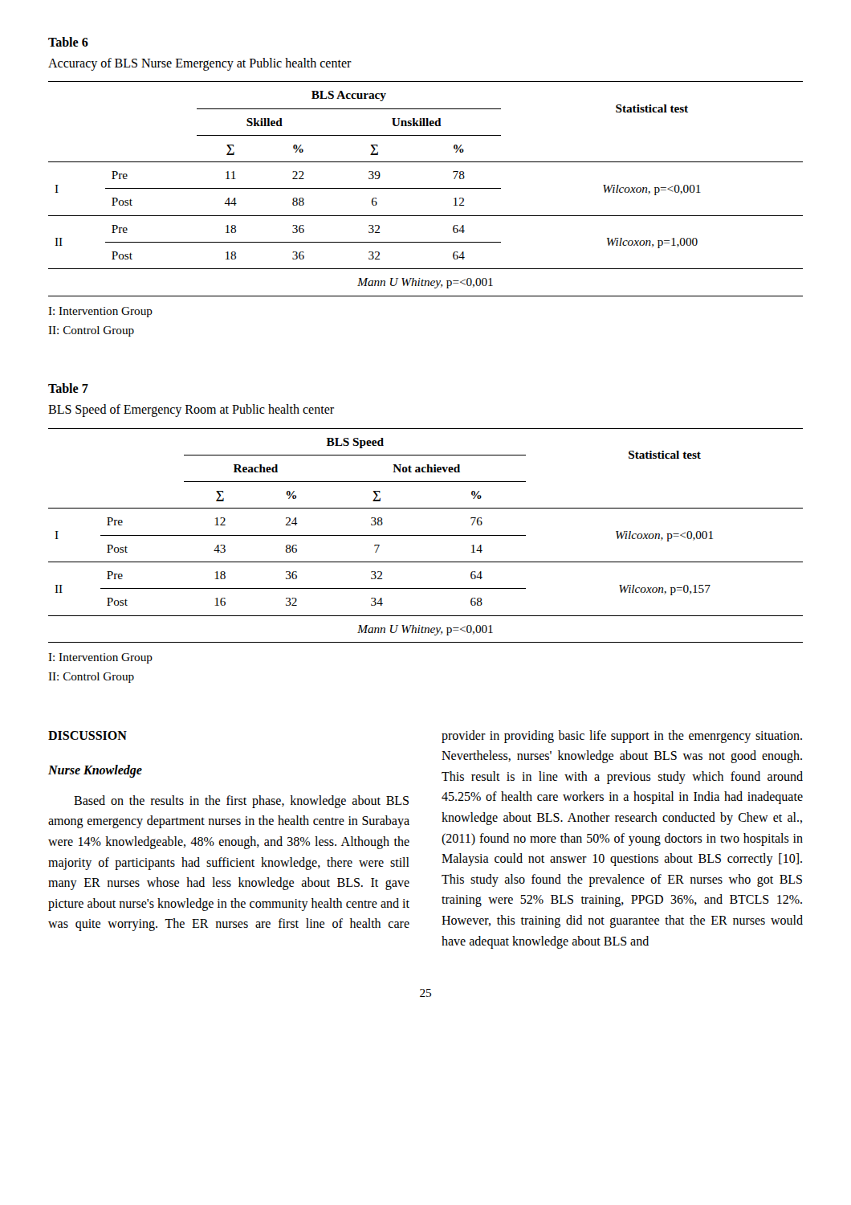Table 6 Accuracy of BLS Nurse Emergency at Public health center
| | BLS Accuracy | Statistical test |
| --- | --- | --- |
| | Skilled | Unskilled |
| | ∑ | % | ∑ | % | |
| I | Pre | 11 | 22 | 39 | 78 | Wilcoxon, p=<0,001 |
| Post | 44 | 88 | 6 | 12 |
| II | Pre | 18 | 36 | 32 | 64 | Wilcoxon, p=1,000 |
| Post | 18 | 36 | 32 | 64 |
| Mann U Whitney, p=<0,001 |
I: Intervention Group
II: Control Group
Table 7 BLS Speed of Emergency Room at Public health center
| | BLS Speed | Statistical test |
| --- | --- | --- |
| | Reached | Not achieved |
| | ∑ | % | ∑ | % | |
| I | Pre | 12 | 24 | 38 | 76 | Wilcoxon, p=<0,001 |
| Post | 43 | 86 | 7 | 14 |
| II | Pre | 18 | 36 | 32 | 64 | Wilcoxon, p=0,157 |
| Post | 16 | 32 | 34 | 68 |
| Mann U Whitney, p=<0,001 |
I: Intervention Group
II: Control Group
DISCUSSION
Nurse Knowledge
Based on the results in the first phase, knowledge about BLS among emergency department nurses in the health centre in Surabaya were 14% knowledgeable, 48% enough, and 38% less. Although the majority of participants had sufficient knowledge, there were still many ER nurses whose had less knowledge about BLS. It gave picture about nurse's knowledge in the community health centre and it was quite worrying. The ER nurses are first line of health care provider in providing basic life support in the emenrgency situation. Nevertheless, nurses' knowledge about BLS was not good enough. This result is in line with a previous study which found around 45.25% of health care workers in a hospital in India had inadequate knowledge about BLS. Another research conducted by Chew et al., (2011) found no more than 50% of young doctors in two hospitals in Malaysia could not answer 10 questions about BLS correctly [10]. This study also found the prevalence of ER nurses who got BLS training were 52% BLS training, PPGD 36%, and BTCLS 12%. However, this training did not guarantee that the ER nurses would have adequat knowledge about BLS and
25